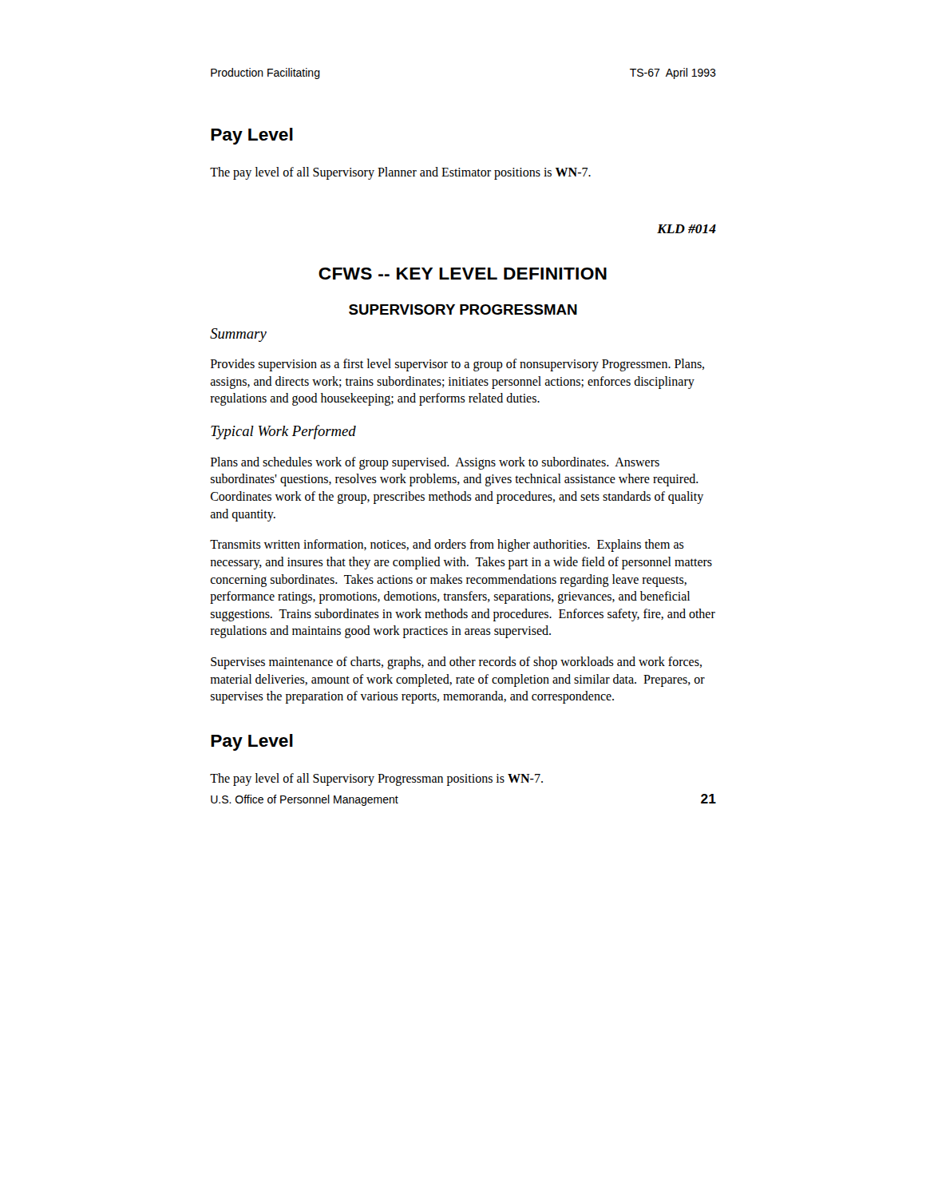Production Facilitating TS-67 April 1993
Pay Level
The pay level of all Supervisory Planner and Estimator positions is WN-7.
KLD #014
CFWS -- KEY LEVEL DEFINITION
SUPERVISORY PROGRESSMAN
Summary
Provides supervision as a first level supervisor to a group of nonsupervisory Progressmen. Plans, assigns, and directs work; trains subordinates; initiates personnel actions; enforces disciplinary regulations and good housekeeping; and performs related duties.
Typical Work Performed
Plans and schedules work of group supervised. Assigns work to subordinates. Answers subordinates' questions, resolves work problems, and gives technical assistance where required. Coordinates work of the group, prescribes methods and procedures, and sets standards of quality and quantity.
Transmits written information, notices, and orders from higher authorities. Explains them as necessary, and insures that they are complied with. Takes part in a wide field of personnel matters concerning subordinates. Takes actions or makes recommendations regarding leave requests, performance ratings, promotions, demotions, transfers, separations, grievances, and beneficial suggestions. Trains subordinates in work methods and procedures. Enforces safety, fire, and other regulations and maintains good work practices in areas supervised.
Supervises maintenance of charts, graphs, and other records of shop workloads and work forces, material deliveries, amount of work completed, rate of completion and similar data. Prepares, or supervises the preparation of various reports, memoranda, and correspondence.
Pay Level
The pay level of all Supervisory Progressman positions is WN-7.
U.S. Office of Personnel Management 21